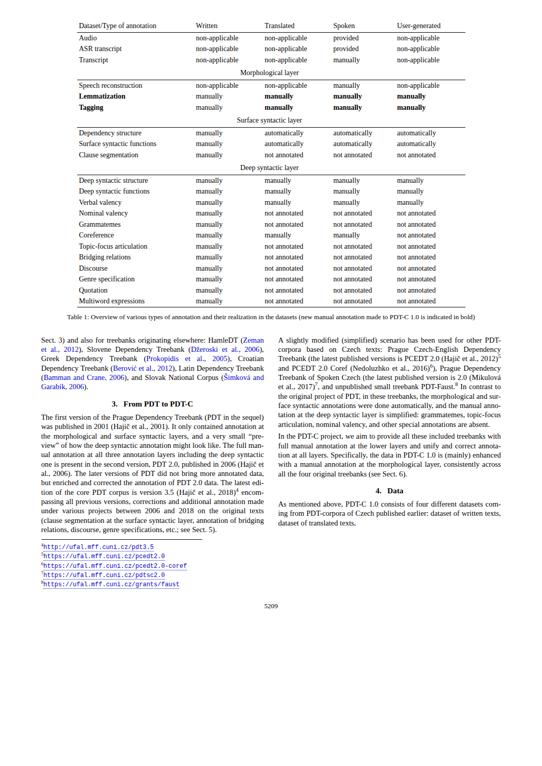| Dataset/Type of annotation | Written | Translated | Spoken | User-generated |
| --- | --- | --- | --- | --- |
| Audio | non-applicable | non-applicable | provided | non-applicable |
| ASR transcript | non-applicable | non-applicable | provided | non-applicable |
| Transcript | non-applicable | non-applicable | manually | non-applicable |
| Morphological layer |
| Speech reconstruction | non-applicable | non-applicable | manually | non-applicable |
| Lemmatization | manually | manually | manually | manually |
| Tagging | manually | manually | manually | manually |
| Surface syntactic layer |
| Dependency structure | manually | automatically | automatically | automatically |
| Surface syntactic functions | manually | automatically | automatically | automatically |
| Clause segmentation | manually | not annotated | not annotated | not annotated |
| Deep syntactic layer |
| Deep syntactic structure | manually | manually | manually | manually |
| Deep syntactic functions | manually | manually | manually | manually |
| Verbal valency | manually | manually | manually | manually |
| Nominal valency | manually | not annotated | not annotated | not annotated |
| Grammatemes | manually | not annotated | not annotated | not annotated |
| Coreference | manually | manually | manually | not annotated |
| Topic-focus articulation | manually | not annotated | not annotated | not annotated |
| Bridging relations | manually | not annotated | not annotated | not annotated |
| Discourse | manually | not annotated | not annotated | not annotated |
| Genre specification | manually | not annotated | not annotated | not annotated |
| Quotation | manually | not annotated | not annotated | not annotated |
| Multiword expressions | manually | not annotated | not annotated | not annotated |
Table 1: Overview of various types of annotation and their realization in the datasets (new manual annotation made to PDT-C 1.0 is indicated in bold)
Sect. 3) and also for treebanks originating elsewhere: HamleDT (Zeman et al., 2012), Slovene Dependency Treebank (Džeroski et al., 2006), Greek Dependency Treebank (Prokopidis et al., 2005), Croatian Dependency Treebank (Berović et al., 2012), Latin Dependency Treebank (Bamman and Crane, 2006), and Slovak National Corpus (Šimková and Garabík, 2006).
3. From PDT to PDT-C
The first version of the Prague Dependency Treebank (PDT in the sequel) was published in 2001 (Hajič et al., 2001). It only contained annotation at the morphological and surface syntactic layers, and a very small “preview” of how the deep syntactic annotation might look like. The full manual annotation at all three annotation layers including the deep syntactic one is present in the second version, PDT 2.0, published in 2006 (Hajič et al., 2006). The later versions of PDT did not bring more annotated data, but enriched and corrected the annotation of PDT 2.0 data. The latest edition of the core PDT corpus is version 3.5 (Hajič et al., 2018)4 encompassing all previous versions, corrections and additional annotation made under various projects between 2006 and 2018 on the original texts (clause segmentation at the surface syntactic layer, annotation of bridging relations, discourse, genre specifications, etc.; see Sect. 5).
A slightly modified (simplified) scenario has been used for other PDT-corpora based on Czech texts: Prague Czech-English Dependency Treebank (the latest published versions is PCEDT 2.0 (Hajič et al., 2012)5 and PCEDT 2.0 Coref (Nedoluzhko et al., 2016)6), Prague Dependency Treebank of Spoken Czech (the latest published version is 2.0 (Mikulová et al., 2017)7, and unpublished small treebank PDT-Faust.8 In contrast to the original project of PDT, in these treebanks, the morphological and surface syntactic annotations were done automatically, and the manual annotation at the deep syntactic layer is simplified: grammatemes, topic-focus articulation, nominal valency, and other special annotations are absent.
In the PDT-C project, we aim to provide all these included treebanks with full manual annotation at the lower layers and unify and correct annotation at all layers. Specifically, the data in PDT-C 1.0 is (mainly) enhanced with a manual annotation at the morphological layer, consistently across all the four original treebanks (see Sect. 6).
4. Data
As mentioned above, PDT-C 1.0 consists of four different datasets coming from PDT-corpora of Czech published earlier: dataset of written texts, dataset of translated texts,
4http://ufal.mff.cuni.cz/pdt3.5
5https://ufal.mff.cuni.cz/pcedt2.0
6https://ufal.mff.cuni.cz/pcedt2.0-coref
7https://ufal.mff.cuni.cz/pdtsc2.0
8https://ufal.mff.cuni.cz/grants/faust
5209